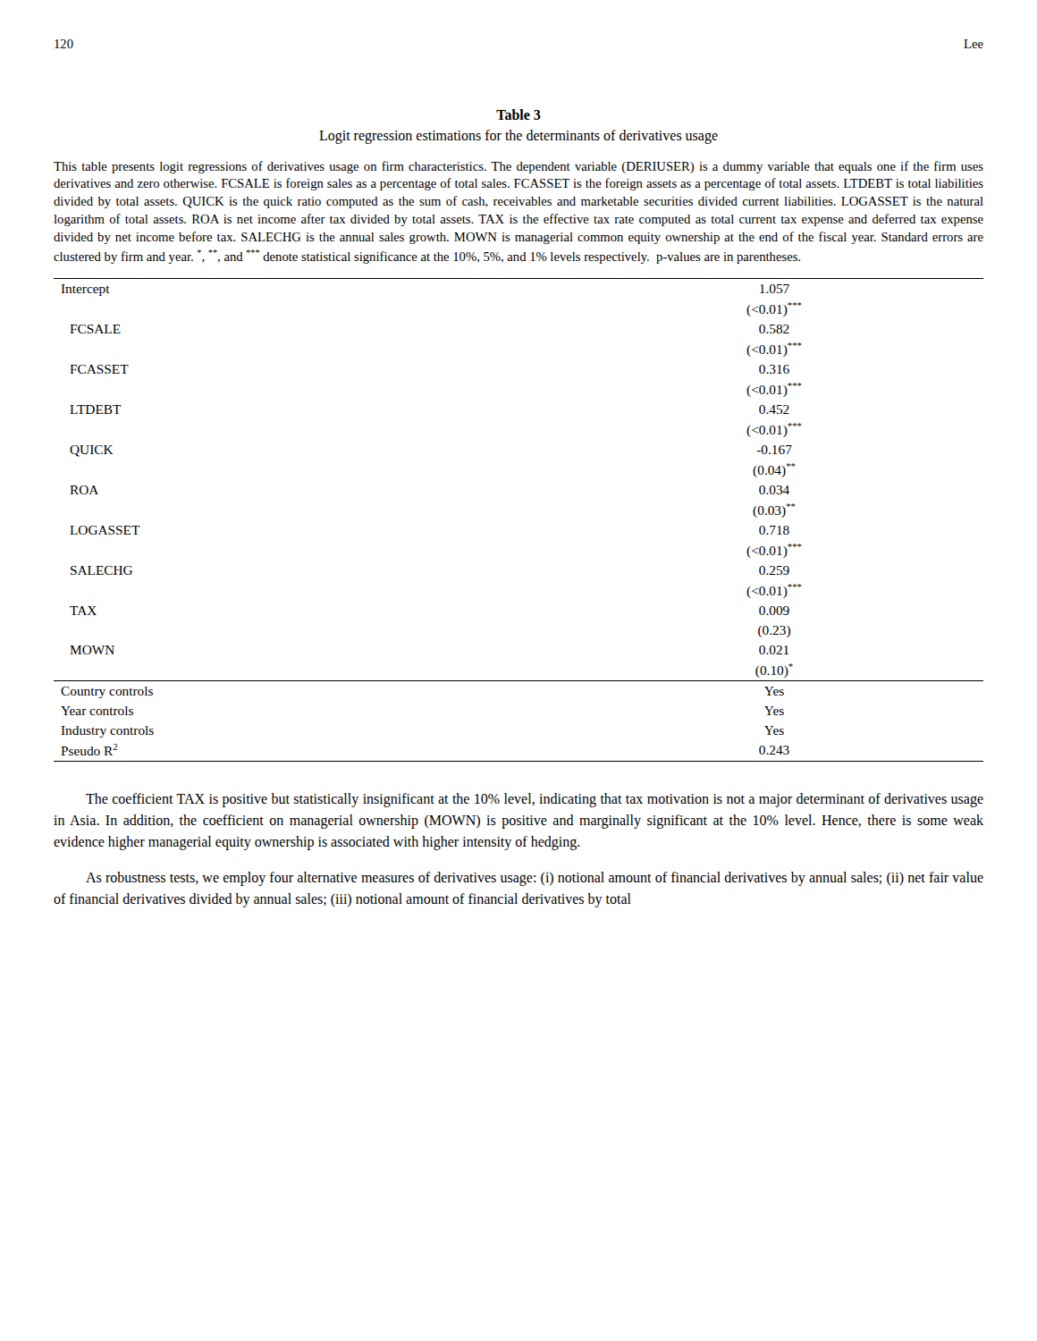120 Lee
Table 3
Logit regression estimations for the determinants of derivatives usage
This table presents logit regressions of derivatives usage on firm characteristics. The dependent variable (DERIUSER) is a dummy variable that equals one if the firm uses derivatives and zero otherwise. FCSALE is foreign sales as a percentage of total sales. FCASSET is the foreign assets as a percentage of total assets. LTDEBT is total liabilities divided by total assets. QUICK is the quick ratio computed as the sum of cash, receivables and marketable securities divided current liabilities. LOGASSET is the natural logarithm of total assets. ROA is net income after tax divided by total assets. TAX is the effective tax rate computed as total current tax expense and deferred tax expense divided by net income before tax. SALECHG is the annual sales growth. MOWN is managerial common equity ownership at the end of the fiscal year. Standard errors are clustered by firm and year. *, **, and *** denote statistical significance at the 10%, 5%, and 1% levels respectively. p-values are in parentheses.
| Intercept | 1.057 |
| | (<0.01) *** |
| FCSALE | 0.582 |
| | (<0.01) *** |
| FCASSET | 0.316 |
| | (<0.01) *** |
| LTDEBT | 0.452 |
| | (<0.01) *** |
| QUICK | -0.167 |
| | (0.04) ** |
| ROA | 0.034 |
| | (0.03) ** |
| LOGASSET | 0.718 |
| | (<0.01) *** |
| SALECHG | 0.259 |
| | (<0.01) *** |
| TAX | 0.009 |
| | (0.23) |
| MOWN | 0.021 |
| | (0.10) * |
| Country controls | Yes |
| Year controls | Yes |
| Industry controls | Yes |
| Pseudo R 2 | 0.243 |
The coefficient TAX is positive but statistically insignificant at the 10% level, indicating that tax motivation is not a major determinant of derivatives usage in Asia. In addition, the coefficient on managerial ownership (MOWN) is positive and marginally significant at the 10% level. Hence, there is some weak evidence higher managerial equity ownership is associated with higher intensity of hedging.
As robustness tests, we employ four alternative measures of derivatives usage: (i) notional amount of financial derivatives by annual sales; (ii) net fair value of financial derivatives divided by annual sales; (iii) notional amount of financial derivatives by total